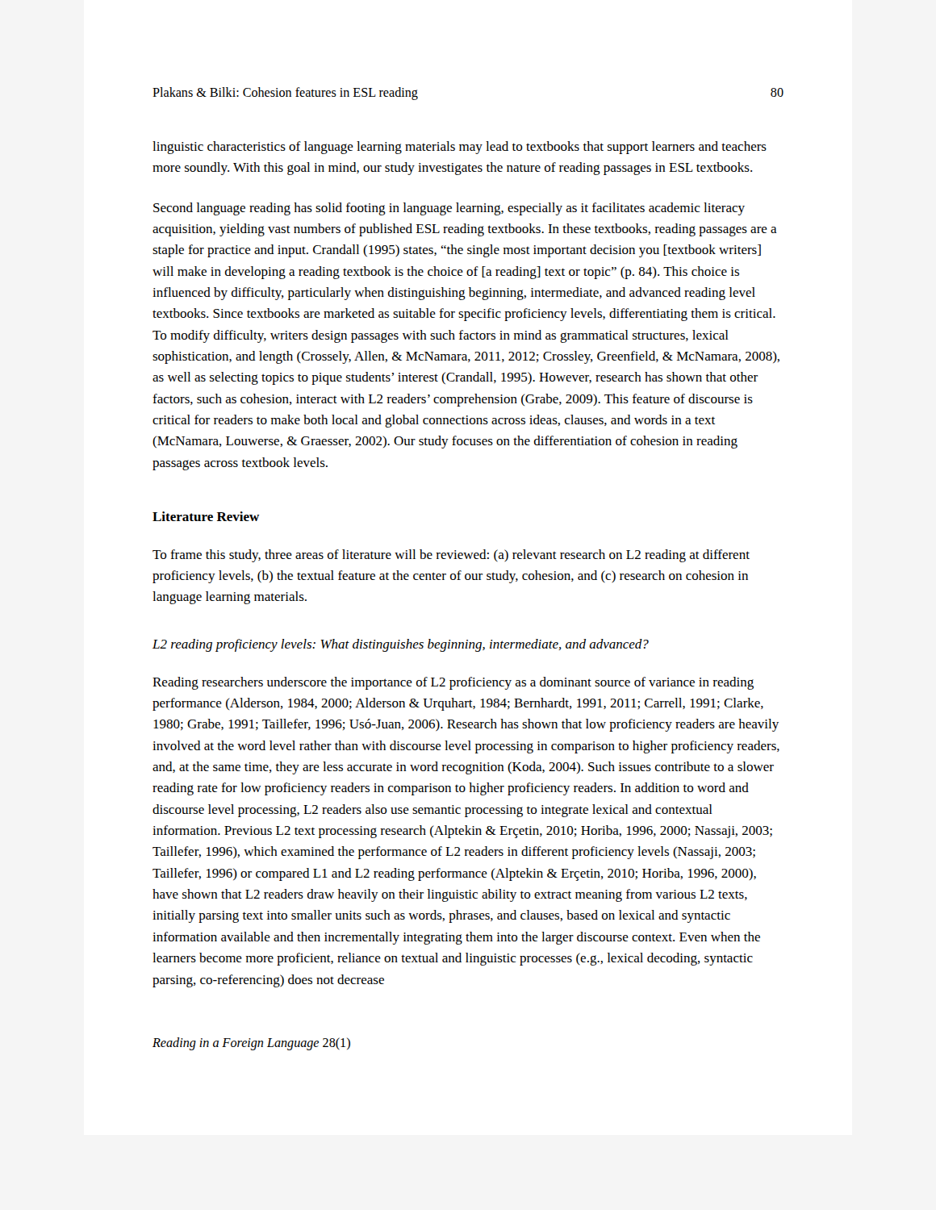Plakans & Bilki: Cohesion features in ESL reading 80
linguistic characteristics of language learning materials may lead to textbooks that support learners and teachers more soundly. With this goal in mind, our study investigates the nature of reading passages in ESL textbooks.
Second language reading has solid footing in language learning, especially as it facilitates academic literacy acquisition, yielding vast numbers of published ESL reading textbooks. In these textbooks, reading passages are a staple for practice and input. Crandall (1995) states, “the single most important decision you [textbook writers] will make in developing a reading textbook is the choice of [a reading] text or topic” (p. 84). This choice is influenced by difficulty, particularly when distinguishing beginning, intermediate, and advanced reading level textbooks. Since textbooks are marketed as suitable for specific proficiency levels, differentiating them is critical. To modify difficulty, writers design passages with such factors in mind as grammatical structures, lexical sophistication, and length (Crossely, Allen, & McNamara, 2011, 2012; Crossley, Greenfield, & McNamara, 2008), as well as selecting topics to pique students’ interest (Crandall, 1995). However, research has shown that other factors, such as cohesion, interact with L2 readers’ comprehension (Grabe, 2009). This feature of discourse is critical for readers to make both local and global connections across ideas, clauses, and words in a text (McNamara, Louwerse, & Graesser, 2002). Our study focuses on the differentiation of cohesion in reading passages across textbook levels.
Literature Review
To frame this study, three areas of literature will be reviewed: (a) relevant research on L2 reading at different proficiency levels, (b) the textual feature at the center of our study, cohesion, and (c) research on cohesion in language learning materials.
L2 reading proficiency levels: What distinguishes beginning, intermediate, and advanced?
Reading researchers underscore the importance of L2 proficiency as a dominant source of variance in reading performance (Alderson, 1984, 2000; Alderson & Urquhart, 1984; Bernhardt, 1991, 2011; Carrell, 1991; Clarke, 1980; Grabe, 1991; Taillefer, 1996; Usó-Juan, 2006). Research has shown that low proficiency readers are heavily involved at the word level rather than with discourse level processing in comparison to higher proficiency readers, and, at the same time, they are less accurate in word recognition (Koda, 2004). Such issues contribute to a slower reading rate for low proficiency readers in comparison to higher proficiency readers. In addition to word and discourse level processing, L2 readers also use semantic processing to integrate lexical and contextual information. Previous L2 text processing research (Alptekin & Erçetin, 2010; Horiba, 1996, 2000; Nassaji, 2003; Taillefer, 1996), which examined the performance of L2 readers in different proficiency levels (Nassaji, 2003; Taillefer, 1996) or compared L1 and L2 reading performance (Alptekin & Erçetin, 2010; Horiba, 1996, 2000), have shown that L2 readers draw heavily on their linguistic ability to extract meaning from various L2 texts, initially parsing text into smaller units such as words, phrases, and clauses, based on lexical and syntactic information available and then incrementally integrating them into the larger discourse context. Even when the learners become more proficient, reliance on textual and linguistic processes (e.g., lexical decoding, syntactic parsing, co-referencing) does not decrease
Reading in a Foreign Language 28(1)